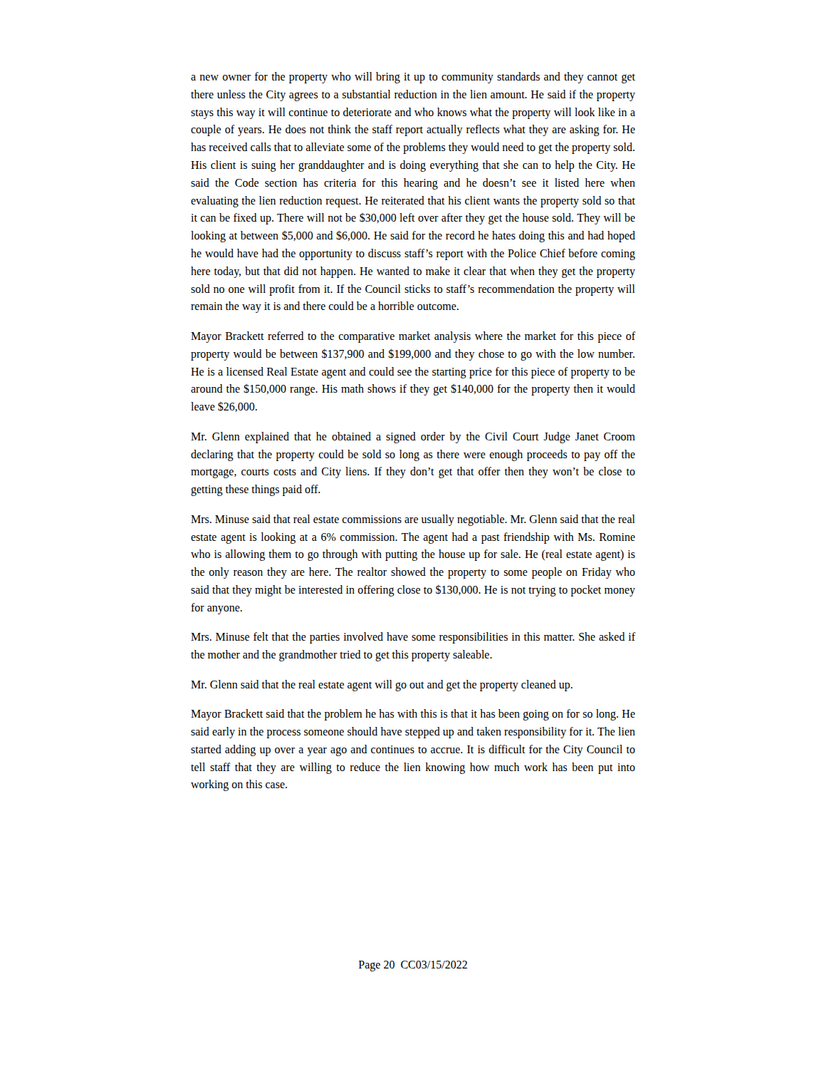a new owner for the property who will bring it up to community standards and they cannot get there unless the City agrees to a substantial reduction in the lien amount. He said if the property stays this way it will continue to deteriorate and who knows what the property will look like in a couple of years. He does not think the staff report actually reflects what they are asking for. He has received calls that to alleviate some of the problems they would need to get the property sold. His client is suing her granddaughter and is doing everything that she can to help the City. He said the Code section has criteria for this hearing and he doesn’t see it listed here when evaluating the lien reduction request. He reiterated that his client wants the property sold so that it can be fixed up. There will not be $30,000 left over after they get the house sold. They will be looking at between $5,000 and $6,000. He said for the record he hates doing this and had hoped he would have had the opportunity to discuss staff’s report with the Police Chief before coming here today, but that did not happen. He wanted to make it clear that when they get the property sold no one will profit from it. If the Council sticks to staff’s recommendation the property will remain the way it is and there could be a horrible outcome.
Mayor Brackett referred to the comparative market analysis where the market for this piece of property would be between $137,900 and $199,000 and they chose to go with the low number. He is a licensed Real Estate agent and could see the starting price for this piece of property to be around the $150,000 range. His math shows if they get $140,000 for the property then it would leave $26,000.
Mr. Glenn explained that he obtained a signed order by the Civil Court Judge Janet Croom declaring that the property could be sold so long as there were enough proceeds to pay off the mortgage, courts costs and City liens. If they don’t get that offer then they won’t be close to getting these things paid off.
Mrs. Minuse said that real estate commissions are usually negotiable. Mr. Glenn said that the real estate agent is looking at a 6% commission. The agent had a past friendship with Ms. Romine who is allowing them to go through with putting the house up for sale. He (real estate agent) is the only reason they are here. The realtor showed the property to some people on Friday who said that they might be interested in offering close to $130,000. He is not trying to pocket money for anyone.
Mrs. Minuse felt that the parties involved have some responsibilities in this matter. She asked if the mother and the grandmother tried to get this property saleable.
Mr. Glenn said that the real estate agent will go out and get the property cleaned up.
Mayor Brackett said that the problem he has with this is that it has been going on for so long. He said early in the process someone should have stepped up and taken responsibility for it. The lien started adding up over a year ago and continues to accrue. It is difficult for the City Council to tell staff that they are willing to reduce the lien knowing how much work has been put into working on this case.
Page 20 CC03/15/2022